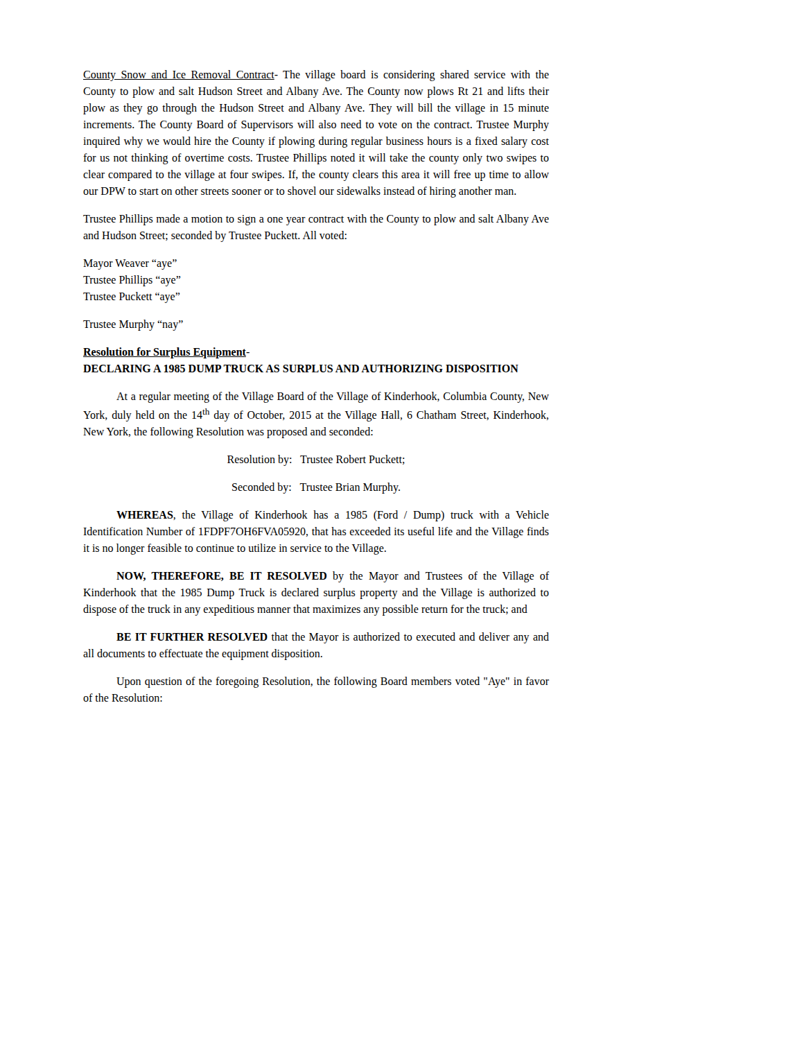County Snow and Ice Removal Contract- The village board is considering shared service with the County to plow and salt Hudson Street and Albany Ave. The County now plows Rt 21 and lifts their plow as they go through the Hudson Street and Albany Ave. They will bill the village in 15 minute increments. The County Board of Supervisors will also need to vote on the contract. Trustee Murphy inquired why we would hire the County if plowing during regular business hours is a fixed salary cost for us not thinking of overtime costs. Trustee Phillips noted it will take the county only two swipes to clear compared to the village at four swipes. If, the county clears this area it will free up time to allow our DPW to start on other streets sooner or to shovel our sidewalks instead of hiring another man.
Trustee Phillips made a motion to sign a one year contract with the County to plow and salt Albany Ave and Hudson Street; seconded by Trustee Puckett. All voted:
Mayor Weaver “aye”
Trustee Phillips “aye”
Trustee Puckett “aye”
Trustee Murphy “nay”
Resolution for Surplus Equipment
- DECLARING A 1985 DUMP TRUCK AS SURPLUS AND AUTHORIZING DISPOSITION
At a regular meeting of the Village Board of the Village of Kinderhook, Columbia County, New York, duly held on the 14th day of October, 2015 at the Village Hall, 6 Chatham Street, Kinderhook, New York, the following Resolution was proposed and seconded:
Resolution by: Trustee Robert Puckett;
Seconded by: Trustee Brian Murphy.
WHEREAS, the Village of Kinderhook has a 1985 (Ford / Dump) truck with a Vehicle Identification Number of 1FDPF7OH6FVA05920, that has exceeded its useful life and the Village finds it is no longer feasible to continue to utilize in service to the Village.
NOW, THEREFORE, BE IT RESOLVED by the Mayor and Trustees of the Village of Kinderhook that the 1985 Dump Truck is declared surplus property and the Village is authorized to dispose of the truck in any expeditious manner that maximizes any possible return for the truck; and
BE IT FURTHER RESOLVED that the Mayor is authorized to executed and deliver any and all documents to effectuate the equipment disposition.
Upon question of the foregoing Resolution, the following Board members voted "Aye" in favor of the Resolution: